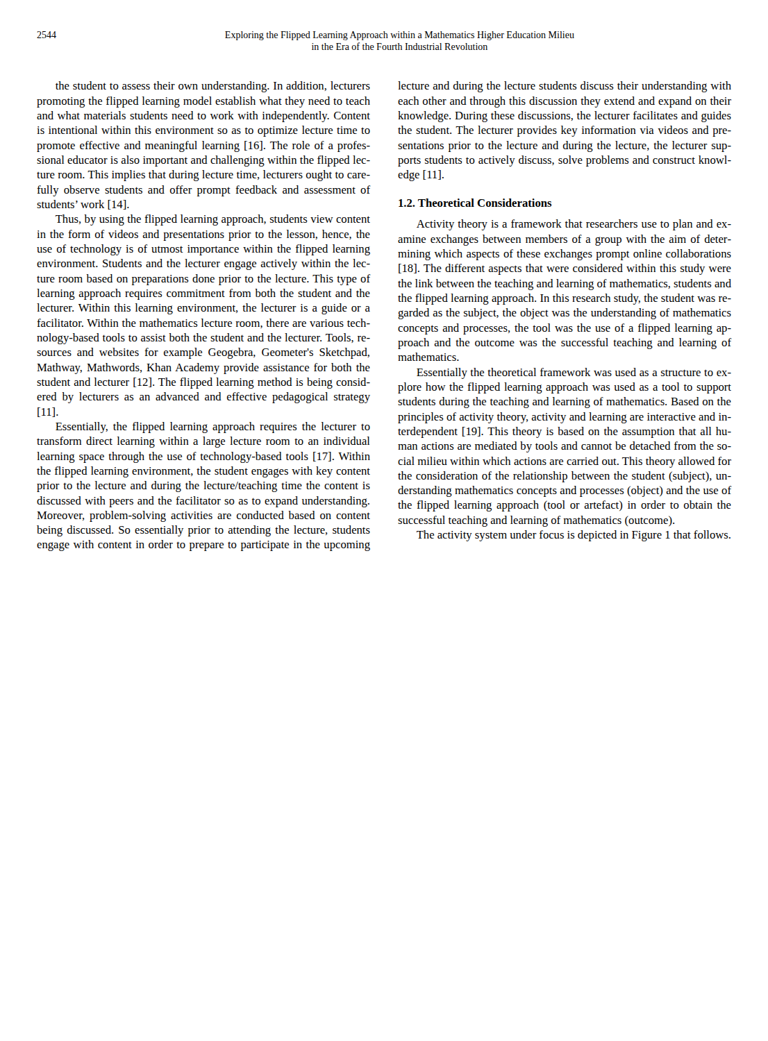2544
Exploring the Flipped Learning Approach within a Mathematics Higher Education Milieu in the Era of the Fourth Industrial Revolution
the student to assess their own understanding. In addition, lecturers promoting the flipped learning model establish what they need to teach and what materials students need to work with independently. Content is intentional within this environment so as to optimize lecture time to promote effective and meaningful learning [16]. The role of a professional educator is also important and challenging within the flipped lecture room. This implies that during lecture time, lecturers ought to carefully observe students and offer prompt feedback and assessment of students’ work [14].
Thus, by using the flipped learning approach, students view content in the form of videos and presentations prior to the lesson, hence, the use of technology is of utmost importance within the flipped learning environment. Students and the lecturer engage actively within the lecture room based on preparations done prior to the lecture. This type of learning approach requires commitment from both the student and the lecturer. Within this learning environment, the lecturer is a guide or a facilitator. Within the mathematics lecture room, there are various technology-based tools to assist both the student and the lecturer. Tools, resources and websites for example Geogebra, Geometer's Sketchpad, Mathway, Mathwords, Khan Academy provide assistance for both the student and lecturer [12]. The flipped learning method is being considered by lecturers as an advanced and effective pedagogical strategy [11].
Essentially, the flipped learning approach requires the lecturer to transform direct learning within a large lecture room to an individual learning space through the use of technology-based tools [17]. Within the flipped learning environment, the student engages with key content prior to the lecture and during the lecture/teaching time the content is discussed with peers and the facilitator so as to expand understanding. Moreover, problem-solving activities are conducted based on content being discussed. So essentially prior to attending the lecture, students engage with content in order to prepare to participate in the upcoming lecture and during the lecture students discuss their understanding with each other and through this discussion they extend and expand on their knowledge. During these discussions, the lecturer facilitates and guides the student. The lecturer provides key information via videos and presentations prior to the lecture and during the lecture, the lecturer supports students to actively discuss, solve problems and construct knowledge [11].
1.2. Theoretical Considerations
Activity theory is a framework that researchers use to plan and examine exchanges between members of a group with the aim of determining which aspects of these exchanges prompt online collaborations [18]. The different aspects that were considered within this study were the link between the teaching and learning of mathematics, students and the flipped learning approach. In this research study, the student was regarded as the subject, the object was the understanding of mathematics concepts and processes, the tool was the use of a flipped learning approach and the outcome was the successful teaching and learning of mathematics.
Essentially the theoretical framework was used as a structure to explore how the flipped learning approach was used as a tool to support students during the teaching and learning of mathematics. Based on the principles of activity theory, activity and learning are interactive and interdependent [19]. This theory is based on the assumption that all human actions are mediated by tools and cannot be detached from the social milieu within which actions are carried out. This theory allowed for the consideration of the relationship between the student (subject), understanding mathematics concepts and processes (object) and the use of the flipped learning approach (tool or artefact) in order to obtain the successful teaching and learning of mathematics (outcome).
The activity system under focus is depicted in Figure 1 that follows.